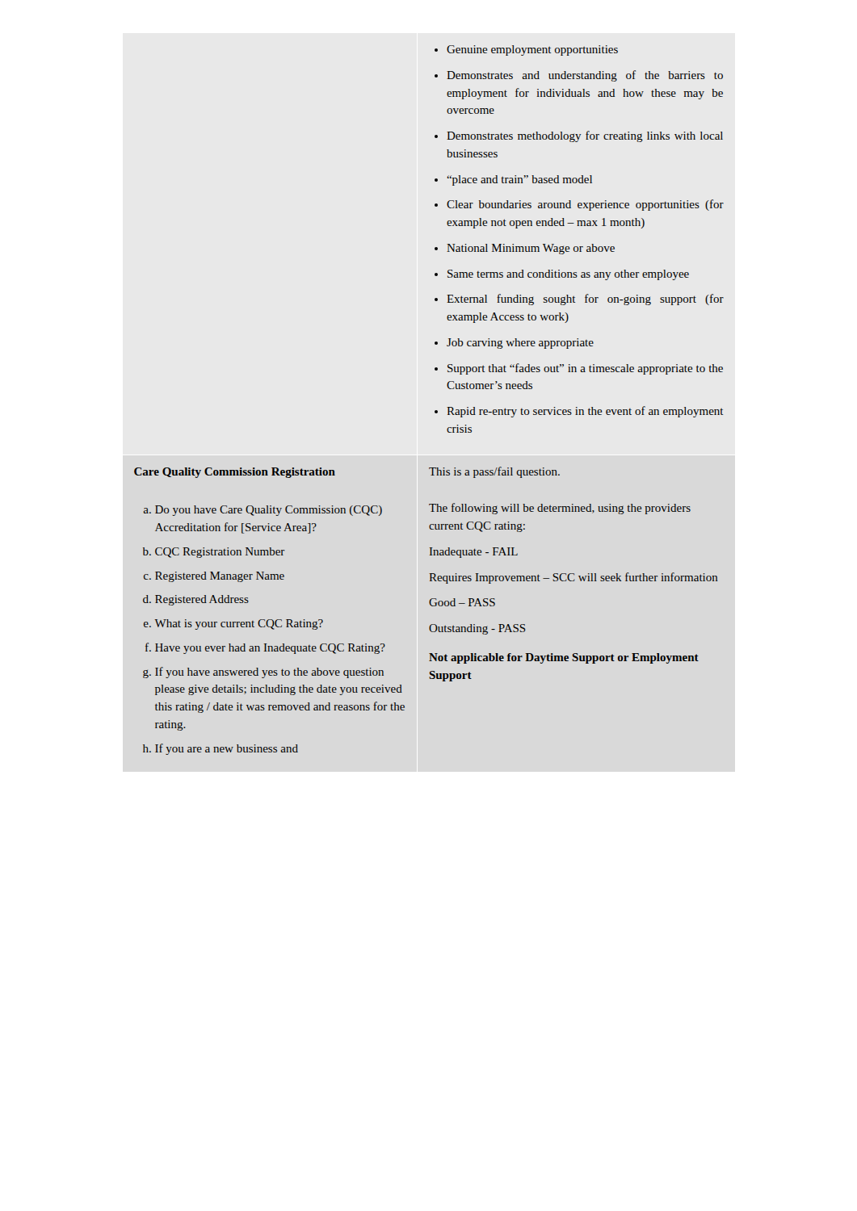| | Genuine employment opportunities Demonstrates and understanding of the barriers to employment for individuals and how these may be overcome Demonstrates methodology for creating links with local businesses “place and train” based model Clear boundaries around experience opportunities (for example not open ended – max 1 month) National Minimum Wage or above Same terms and conditions as any other employee External funding sought for on-going support (for example Access to work) Job carving where appropriate Support that “fades out” in a timescale appropriate to the Customer’s needs Rapid re-entry to services in the event of an employment crisis |
| Care Quality Commission Registration Do you have Care Quality Commission (CQC) Accreditation for [Service Area]? CQC Registration Number Registered Manager Name Registered Address What is your current CQC Rating? Have you ever had an Inadequate CQC Rating? If you have answered yes to the above question please give details; including the date you received this rating / date it was removed and reasons for the rating. If you are a new business and | This is a pass/fail question. The following will be determined, using the providers current CQC rating: Inadequate - FAIL Requires Improvement – SCC will seek further information Good – PASS Outstanding - PASS Not applicable for Daytime Support or Employment Support |